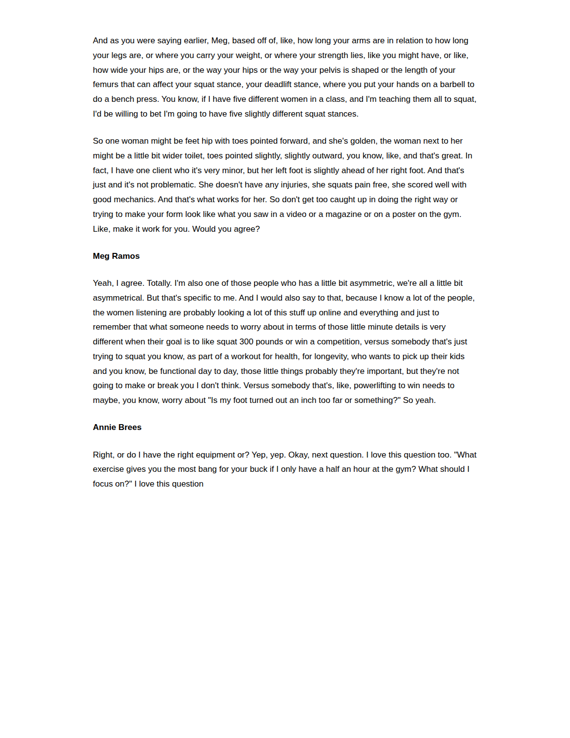And as you were saying earlier, Meg, based off of, like, how long your arms are in relation to how long your legs are, or where you carry your weight, or where your strength lies, like you might have, or like, how wide your hips are, or the way your hips or the way your pelvis is shaped or the length of your femurs that can affect your squat stance, your deadlift stance, where you put your hands on a barbell to do a bench press. You know, if I have five different women in a class, and I'm teaching them all to squat, I'd be willing to bet I'm going to have five slightly different squat stances.
So one woman might be feet hip with toes pointed forward, and she's golden, the woman next to her might be a little bit wider toilet, toes pointed slightly, slightly outward, you know, like, and that's great. In fact, I have one client who it's very minor, but her left foot is slightly ahead of her right foot. And that's just and it's not problematic. She doesn't have any injuries, she squats pain free, she scored well with good mechanics. And that's what works for her. So don't get too caught up in doing the right way or trying to make your form look like what you saw in a video or a magazine or on a poster on the gym. Like, make it work for you. Would you agree?
Meg Ramos
Yeah, I agree. Totally. I'm also one of those people who has a little bit asymmetric, we're all a little bit asymmetrical. But that's specific to me. And I would also say to that, because I know a lot of the people, the women listening are probably looking a lot of this stuff up online and everything and just to remember that what someone needs to worry about in terms of those little minute details is very different when their goal is to like squat 300 pounds or win a competition, versus somebody that's just trying to squat you know, as part of a workout for health, for longevity, who wants to pick up their kids and you know, be functional day to day, those little things probably they're important, but they're not going to make or break you I don't think. Versus somebody that's, like, powerlifting to win needs to maybe, you know, worry about "Is my foot turned out an inch too far or something?" So yeah.
Annie Brees
Right, or do I have the right equipment or? Yep, yep. Okay, next question. I love this question too. "What exercise gives you the most bang for your buck if I only have a half an hour at the gym? What should I focus on?" I love this question